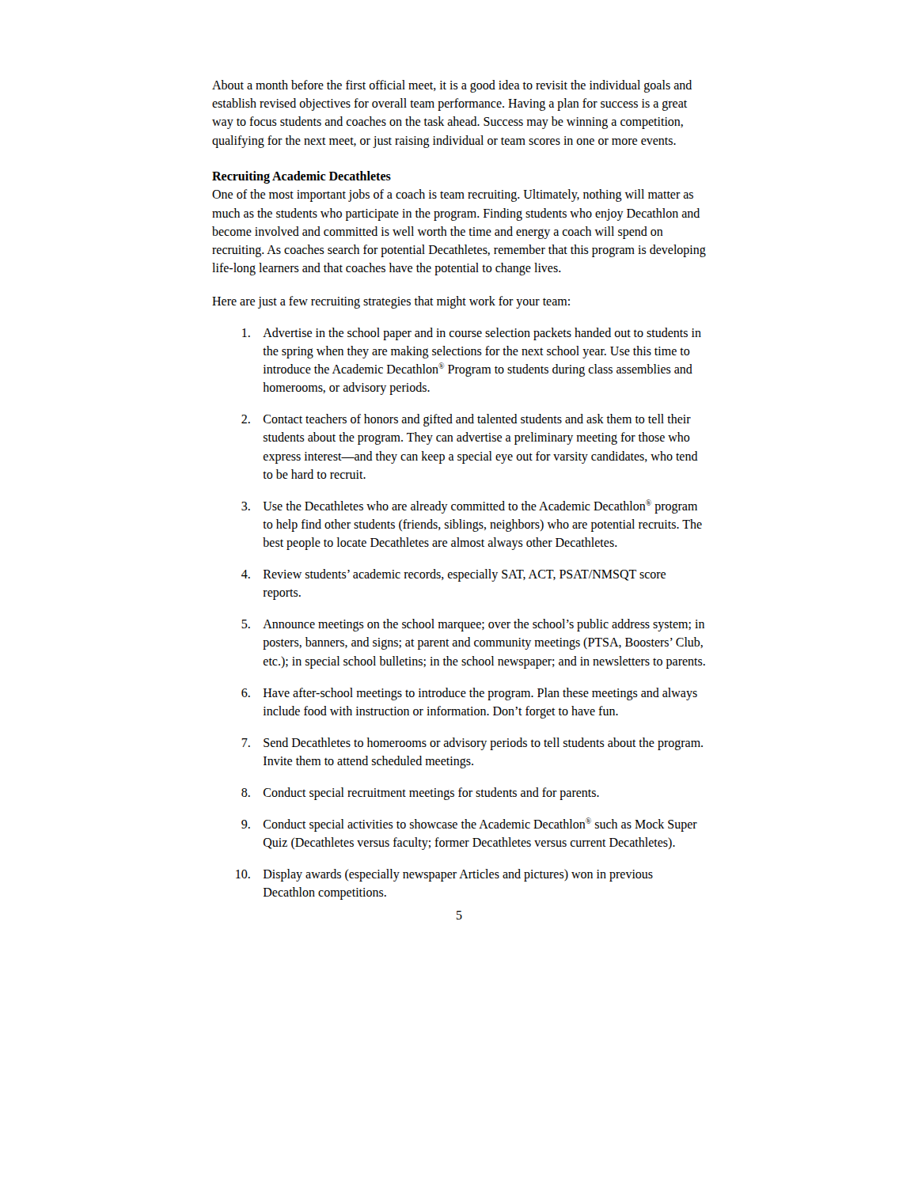About a month before the first official meet, it is a good idea to revisit the individual goals and establish revised objectives for overall team performance. Having a plan for success is a great way to focus students and coaches on the task ahead. Success may be winning a competition, qualifying for the next meet, or just raising individual or team scores in one or more events.
Recruiting Academic Decathletes
One of the most important jobs of a coach is team recruiting. Ultimately, nothing will matter as much as the students who participate in the program. Finding students who enjoy Decathlon and become involved and committed is well worth the time and energy a coach will spend on recruiting. As coaches search for potential Decathletes, remember that this program is developing life-long learners and that coaches have the potential to change lives.
Here are just a few recruiting strategies that might work for your team:
Advertise in the school paper and in course selection packets handed out to students in the spring when they are making selections for the next school year. Use this time to introduce the Academic Decathlon® Program to students during class assemblies and homerooms, or advisory periods.
Contact teachers of honors and gifted and talented students and ask them to tell their students about the program. They can advertise a preliminary meeting for those who express interest—and they can keep a special eye out for varsity candidates, who tend to be hard to recruit.
Use the Decathletes who are already committed to the Academic Decathlon® program to help find other students (friends, siblings, neighbors) who are potential recruits. The best people to locate Decathletes are almost always other Decathletes.
Review students’ academic records, especially SAT, ACT, PSAT/NMSQT score reports.
Announce meetings on the school marquee; over the school’s public address system; in posters, banners, and signs; at parent and community meetings (PTSA, Boosters’ Club, etc.); in special school bulletins; in the school newspaper; and in newsletters to parents.
Have after-school meetings to introduce the program. Plan these meetings and always include food with instruction or information. Don’t forget to have fun.
Send Decathletes to homerooms or advisory periods to tell students about the program. Invite them to attend scheduled meetings.
Conduct special recruitment meetings for students and for parents.
Conduct special activities to showcase the Academic Decathlon® such as Mock Super Quiz (Decathletes versus faculty; former Decathletes versus current Decathletes).
Display awards (especially newspaper Articles and pictures) won in previous Decathlon competitions.
5